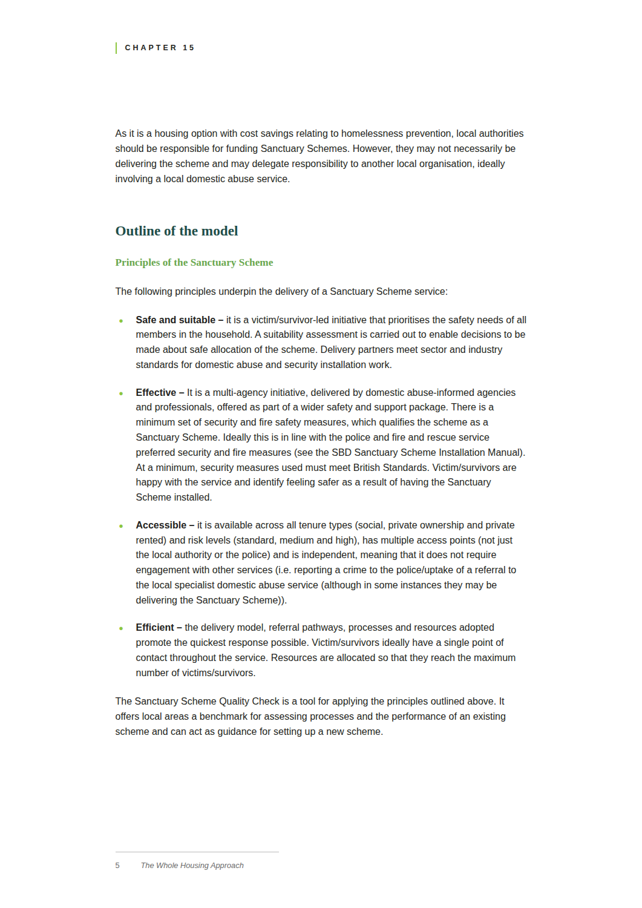Chapter 15
As it is a housing option with cost savings relating to homelessness prevention, local authorities should be responsible for funding Sanctuary Schemes. However, they may not necessarily be delivering the scheme and may delegate responsibility to another local organisation, ideally involving a local domestic abuse service.
Outline of the model
Principles of the Sanctuary Scheme
The following principles underpin the delivery of a Sanctuary Scheme service:
Safe and suitable – it is a victim/survivor-led initiative that prioritises the safety needs of all members in the household. A suitability assessment is carried out to enable decisions to be made about safe allocation of the scheme. Delivery partners meet sector and industry standards for domestic abuse and security installation work.
Effective – It is a multi-agency initiative, delivered by domestic abuse-informed agencies and professionals, offered as part of a wider safety and support package. There is a minimum set of security and fire safety measures, which qualifies the scheme as a Sanctuary Scheme. Ideally this is in line with the police and fire and rescue service preferred security and fire measures (see the SBD Sanctuary Scheme Installation Manual). At a minimum, security measures used must meet British Standards. Victim/survivors are happy with the service and identify feeling safer as a result of having the Sanctuary Scheme installed.
Accessible – it is available across all tenure types (social, private ownership and private rented) and risk levels (standard, medium and high), has multiple access points (not just the local authority or the police) and is independent, meaning that it does not require engagement with other services (i.e. reporting a crime to the police/uptake of a referral to the local specialist domestic abuse service (although in some instances they may be delivering the Sanctuary Scheme)).
Efficient – the delivery model, referral pathways, processes and resources adopted promote the quickest response possible. Victim/survivors ideally have a single point of contact throughout the service. Resources are allocated so that they reach the maximum number of victims/survivors.
The Sanctuary Scheme Quality Check is a tool for applying the principles outlined above. It offers local areas a benchmark for assessing processes and the performance of an existing scheme and can act as guidance for setting up a new scheme.
5 The Whole Housing Approach